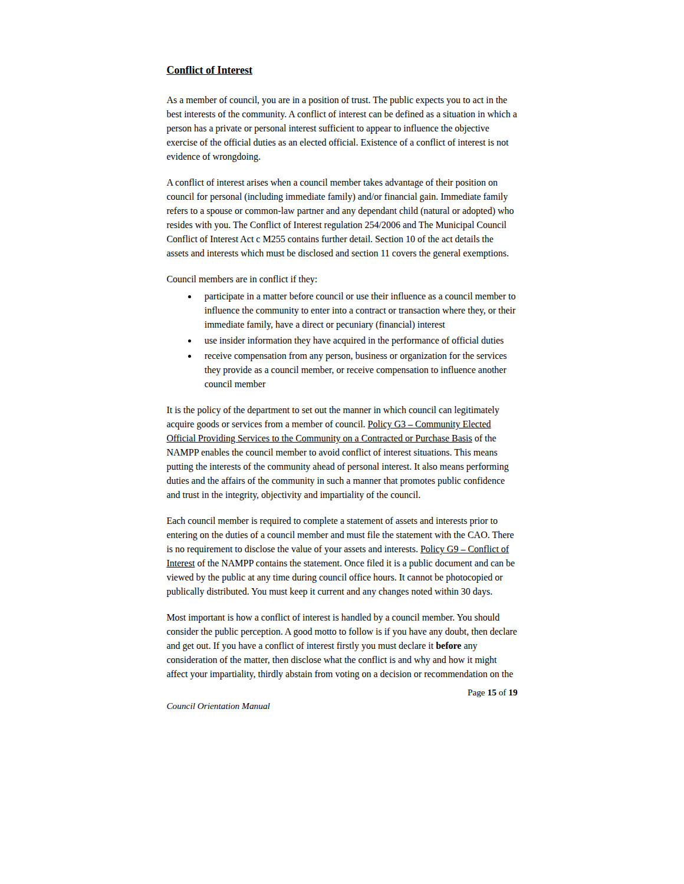Conflict of Interest
As a member of council, you are in a position of trust. The public expects you to act in the best interests of the community. A conflict of interest can be defined as a situation in which a person has a private or personal interest sufficient to appear to influence the objective exercise of the official duties as an elected official. Existence of a conflict of interest is not evidence of wrongdoing.
A conflict of interest arises when a council member takes advantage of their position on council for personal (including immediate family) and/or financial gain. Immediate family refers to a spouse or common-law partner and any dependant child (natural or adopted) who resides with you. The Conflict of Interest regulation 254/2006 and The Municipal Council Conflict of Interest Act c M255 contains further detail. Section 10 of the act details the assets and interests which must be disclosed and section 11 covers the general exemptions.
Council members are in conflict if they:
participate in a matter before council or use their influence as a council member to influence the community to enter into a contract or transaction where they, or their immediate family, have a direct or pecuniary (financial) interest
use insider information they have acquired in the performance of official duties
receive compensation from any person, business or organization for the services they provide as a council member, or receive compensation to influence another council member
It is the policy of the department to set out the manner in which council can legitimately acquire goods or services from a member of council. Policy G3 – Community Elected Official Providing Services to the Community on a Contracted or Purchase Basis of the NAMPP enables the council member to avoid conflict of interest situations. This means putting the interests of the community ahead of personal interest. It also means performing duties and the affairs of the community in such a manner that promotes public confidence and trust in the integrity, objectivity and impartiality of the council.
Each council member is required to complete a statement of assets and interests prior to entering on the duties of a council member and must file the statement with the CAO. There is no requirement to disclose the value of your assets and interests. Policy G9 – Conflict of Interest of the NAMPP contains the statement. Once filed it is a public document and can be viewed by the public at any time during council office hours. It cannot be photocopied or publically distributed. You must keep it current and any changes noted within 30 days.
Most important is how a conflict of interest is handled by a council member. You should consider the public perception. A good motto to follow is if you have any doubt, then declare and get out. If you have a conflict of interest firstly you must declare it before any consideration of the matter, then disclose what the conflict is and why and how it might affect your impartiality, thirdly abstain from voting on a decision or recommendation on the
Page 15 of 19
Council Orientation Manual